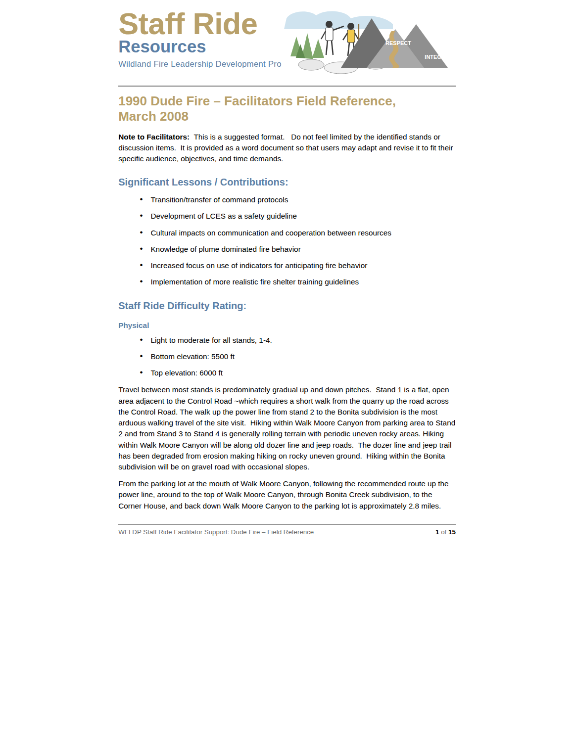Staff Ride
Resources
Wildland Fire Leadership Development Program
DUTY RESPECT INTEGRITY
1990 Dude Fire – Facilitators Field Reference,
March 2008
Note to Facilitators: This is a suggested format. Do not feel limited by the identified stands or discussion items. It is provided as a word document so that users may adapt and revise it to fit their specific audience, objectives, and time demands.
Significant Lessons / Contributions:
Transition/transfer of command protocols
Development of LCES as a safety guideline
Cultural impacts on communication and cooperation between resources
Knowledge of plume dominated fire behavior
Increased focus on use of indicators for anticipating fire behavior
Implementation of more realistic fire shelter training guidelines
Staff Ride Difficulty Rating:
Physical
Light to moderate for all stands, 1-4.
Bottom elevation: 5500 ft
Top elevation: 6000 ft
Travel between most stands is predominately gradual up and down pitches. Stand 1 is a flat, open area adjacent to the Control Road ~which requires a short walk from the quarry up the road across the Control Road. The walk up the power line from stand 2 to the Bonita subdivision is the most arduous walking travel of the site visit. Hiking within Walk Moore Canyon from parking area to Stand 2 and from Stand 3 to Stand 4 is generally rolling terrain with periodic uneven rocky areas. Hiking within Walk Moore Canyon will be along old dozer line and jeep roads. The dozer line and jeep trail has been degraded from erosion making hiking on rocky uneven ground. Hiking within the Bonita subdivision will be on gravel road with occasional slopes.
From the parking lot at the mouth of Walk Moore Canyon, following the recommended route up the power line, around to the top of Walk Moore Canyon, through Bonita Creek subdivision, to the Corner House, and back down Walk Moore Canyon to the parking lot is approximately 2.8 miles.
WFLDP Staff Ride Facilitator Support: Dude Fire – Field Reference
1 of 15